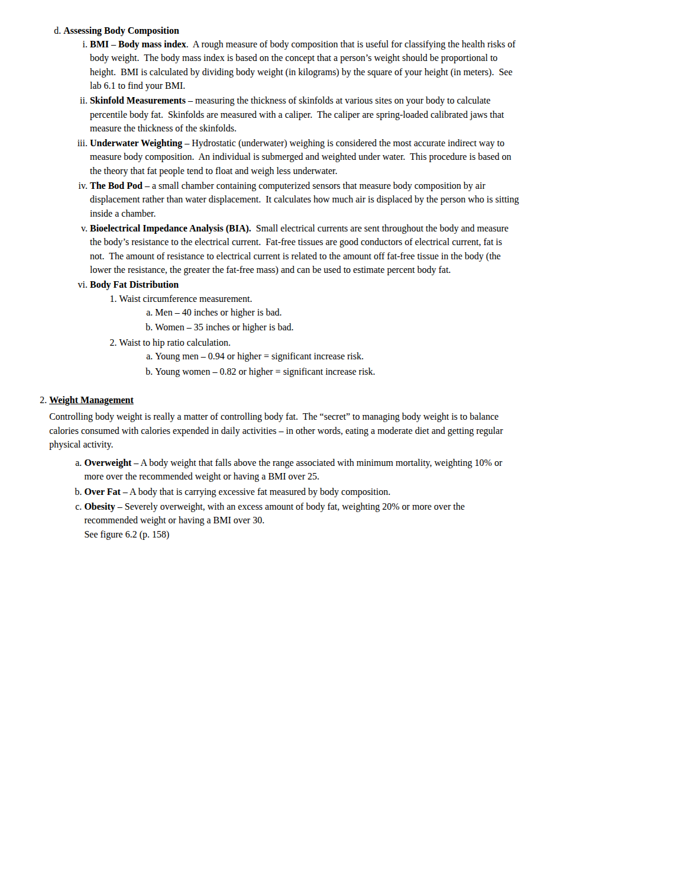Assessing Body Composition
BMI – Body mass index. A rough measure of body composition that is useful for classifying the health risks of body weight. The body mass index is based on the concept that a person’s weight should be proportional to height. BMI is calculated by dividing body weight (in kilograms) by the square of your height (in meters). See lab 6.1 to find your BMI.
Skinfold Measurements – measuring the thickness of skinfolds at various sites on your body to calculate percentile body fat. Skinfolds are measured with a caliper. The caliper are spring-loaded calibrated jaws that measure the thickness of the skinfolds.
Underwater Weighting – Hydrostatic (underwater) weighing is considered the most accurate indirect way to measure body composition. An individual is submerged and weighted under water. This procedure is based on the theory that fat people tend to float and weigh less underwater.
The Bod Pod – a small chamber containing computerized sensors that measure body composition by air displacement rather than water displacement. It calculates how much air is displaced by the person who is sitting inside a chamber.
Bioelectrical Impedance Analysis (BIA). Small electrical currents are sent throughout the body and measure the body’s resistance to the electrical current. Fat-free tissues are good conductors of electrical current, fat is not. The amount of resistance to electrical current is related to the amount off fat-free tissue in the body (the lower the resistance, the greater the fat-free mass) and can be used to estimate percent body fat.
Body Fat Distribution
Waist circumference measurement.
Men – 40 inches or higher is bad.
Women – 35 inches or higher is bad.
Waist to hip ratio calculation.
Young men – 0.94 or higher = significant increase risk.
Young women – 0.82 or higher = significant increase risk.
Weight Management
Controlling body weight is really a matter of controlling body fat. The “secret” to managing body weight is to balance calories consumed with calories expended in daily activities – in other words, eating a moderate diet and getting regular physical activity.
Overweight – A body weight that falls above the range associated with minimum mortality, weighting 10% or more over the recommended weight or having a BMI over 25.
Over Fat – A body that is carrying excessive fat measured by body composition.
Obesity – Severely overweight, with an excess amount of body fat, weighting 20% or more over the recommended weight or having a BMI over 30.
See figure 6.2 (p. 158)